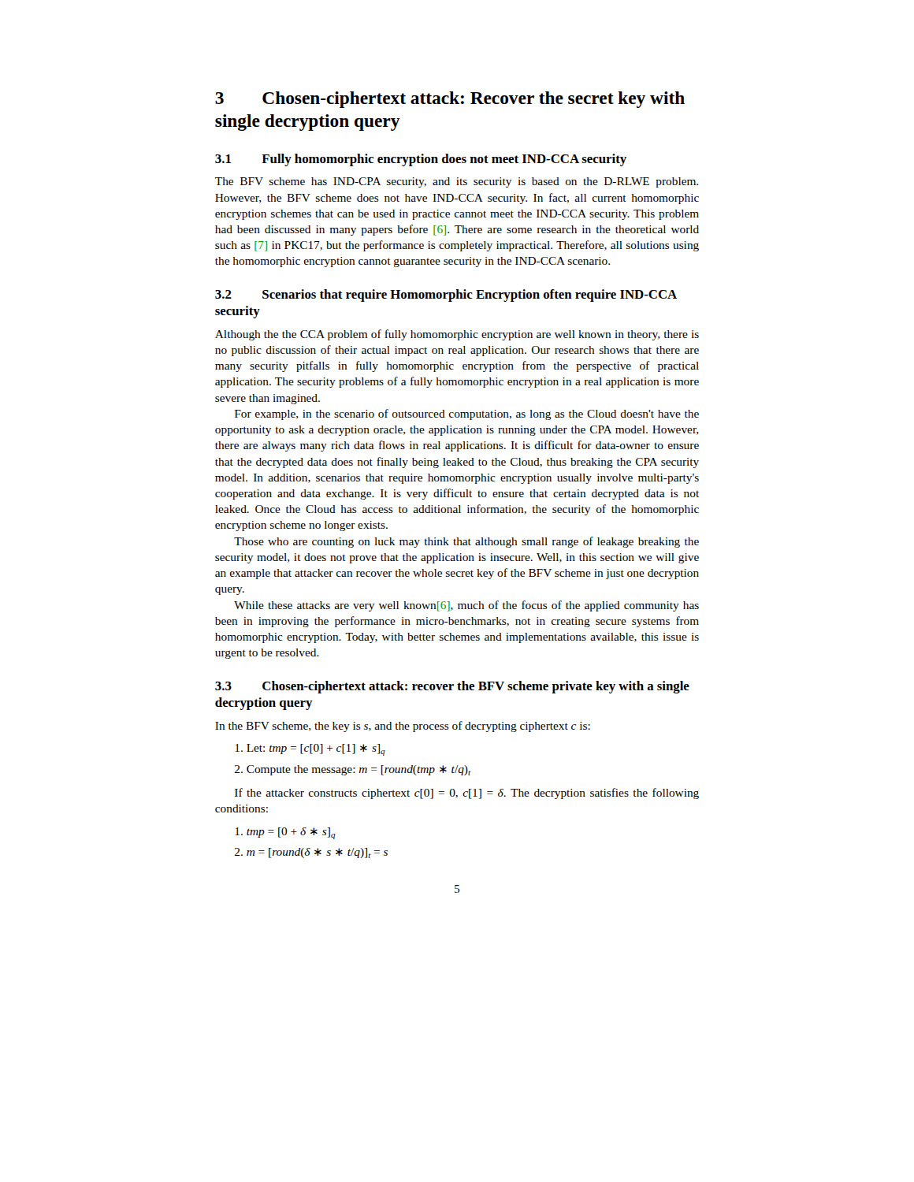3 Chosen-ciphertext attack: Recover the secret key with single decryption query
3.1 Fully homomorphic encryption does not meet IND-CCA security
The BFV scheme has IND-CPA security, and its security is based on the D-RLWE problem. However, the BFV scheme does not have IND-CCA security. In fact, all current homomorphic encryption schemes that can be used in practice cannot meet the IND-CCA security. This problem had been discussed in many papers before [6]. There are some research in the theoretical world such as [7] in PKC17, but the performance is completely impractical. Therefore, all solutions using the homomorphic encryption cannot guarantee security in the IND-CCA scenario.
3.2 Scenarios that require Homomorphic Encryption often require IND-CCA security
Although the the CCA problem of fully homomorphic encryption are well known in theory, there is no public discussion of their actual impact on real application. Our research shows that there are many security pitfalls in fully homomorphic encryption from the perspective of practical application. The security problems of a fully homomorphic encryption in a real application is more severe than imagined.
For example, in the scenario of outsourced computation, as long as the Cloud doesn't have the opportunity to ask a decryption oracle, the application is running under the CPA model. However, there are always many rich data flows in real applications. It is difficult for data-owner to ensure that the decrypted data does not finally being leaked to the Cloud, thus breaking the CPA security model. In addition, scenarios that require homomorphic encryption usually involve multi-party's cooperation and data exchange. It is very difficult to ensure that certain decrypted data is not leaked. Once the Cloud has access to additional information, the security of the homomorphic encryption scheme no longer exists.
Those who are counting on luck may think that although small range of leakage breaking the security model, it does not prove that the application is insecure. Well, in this section we will give an example that attacker can recover the whole secret key of the BFV scheme in just one decryption query.
While these attacks are very well known[6], much of the focus of the applied community has been in improving the performance in micro-benchmarks, not in creating secure systems from homomorphic encryption. Today, with better schemes and implementations available, this issue is urgent to be resolved.
3.3 Chosen-ciphertext attack: recover the BFV scheme private key with a single decryption query
In the BFV scheme, the key is s, and the process of decrypting ciphertext c is:
Let: tmp = [c[0] + c[1] ∗ s]q
Compute the message: m = [round(tmp ∗ t/q)t
If the attacker constructs ciphertext c[0] = 0, c[1] = δ. The decryption satisfies the following conditions:
tmp = [0 + δ ∗ s]q
m = [round(δ ∗ s ∗ t/q)]t = s
5